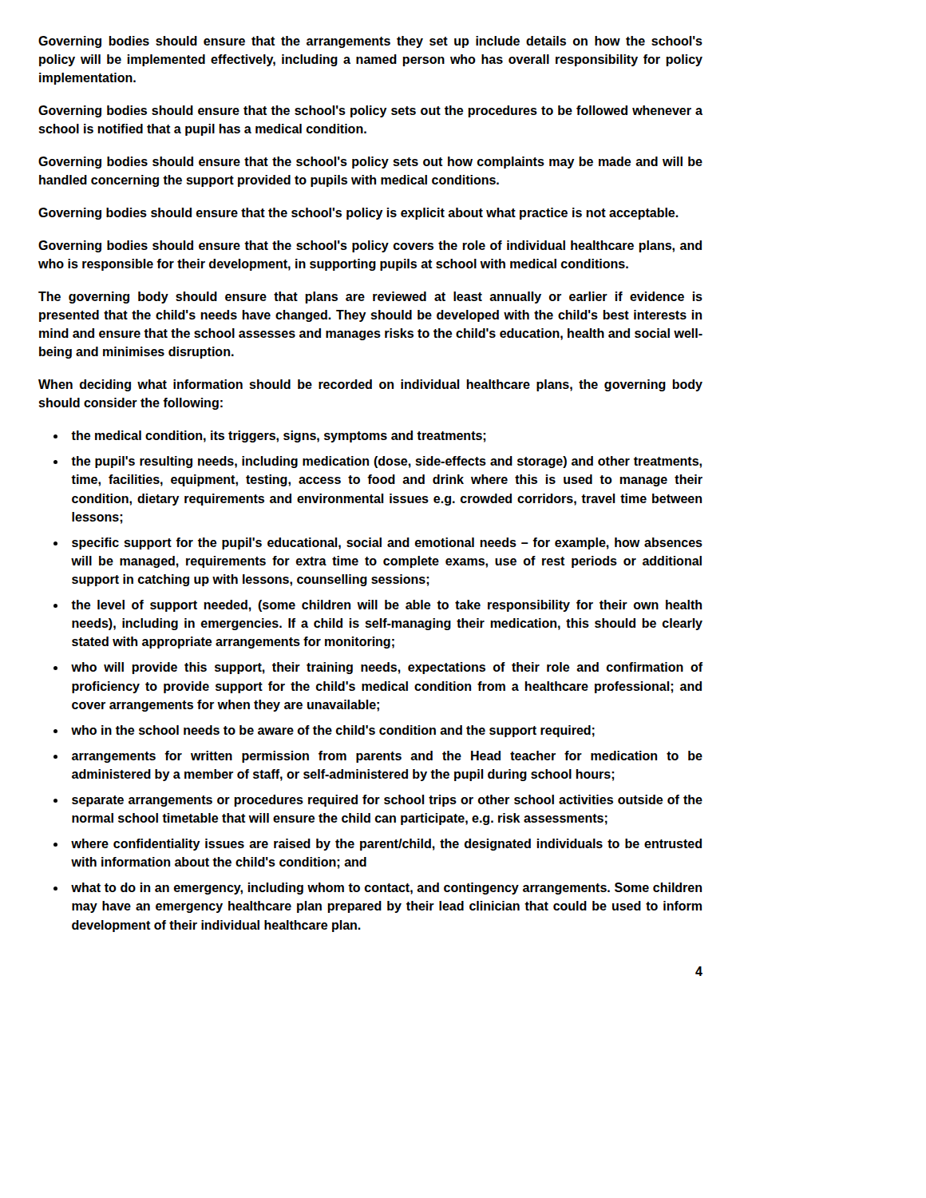Governing bodies should ensure that the arrangements they set up include details on how the school's policy will be implemented effectively, including a named person who has overall responsibility for policy implementation.
Governing bodies should ensure that the school's policy sets out the procedures to be followed whenever a school is notified that a pupil has a medical condition.
Governing bodies should ensure that the school's policy sets out how complaints may be made and will be handled concerning the support provided to pupils with medical conditions.
Governing bodies should ensure that the school's policy is explicit about what practice is not acceptable.
Governing bodies should ensure that the school's policy covers the role of individual healthcare plans, and who is responsible for their development, in supporting pupils at school with medical conditions.
The governing body should ensure that plans are reviewed at least annually or earlier if evidence is presented that the child's needs have changed. They should be developed with the child's best interests in mind and ensure that the school assesses and manages risks to the child's education, health and social well-being and minimises disruption.
When deciding what information should be recorded on individual healthcare plans, the governing body should consider the following:
the medical condition, its triggers, signs, symptoms and treatments;
the pupil's resulting needs, including medication (dose, side-effects and storage) and other treatments, time, facilities, equipment, testing, access to food and drink where this is used to manage their condition, dietary requirements and environmental issues e.g. crowded corridors, travel time between lessons;
specific support for the pupil's educational, social and emotional needs – for example, how absences will be managed, requirements for extra time to complete exams, use of rest periods or additional support in catching up with lessons, counselling sessions;
the level of support needed, (some children will be able to take responsibility for their own health needs), including in emergencies. If a child is self-managing their medication, this should be clearly stated with appropriate arrangements for monitoring;
who will provide this support, their training needs, expectations of their role and confirmation of proficiency to provide support for the child's medical condition from a healthcare professional; and cover arrangements for when they are unavailable;
who in the school needs to be aware of the child's condition and the support required;
arrangements for written permission from parents and the Head teacher for medication to be administered by a member of staff, or self-administered by the pupil during school hours;
separate arrangements or procedures required for school trips or other school activities outside of the normal school timetable that will ensure the child can participate, e.g. risk assessments;
where confidentiality issues are raised by the parent/child, the designated individuals to be entrusted with information about the child's condition; and
what to do in an emergency, including whom to contact, and contingency arrangements. Some children may have an emergency healthcare plan prepared by their lead clinician that could be used to inform development of their individual healthcare plan.
4